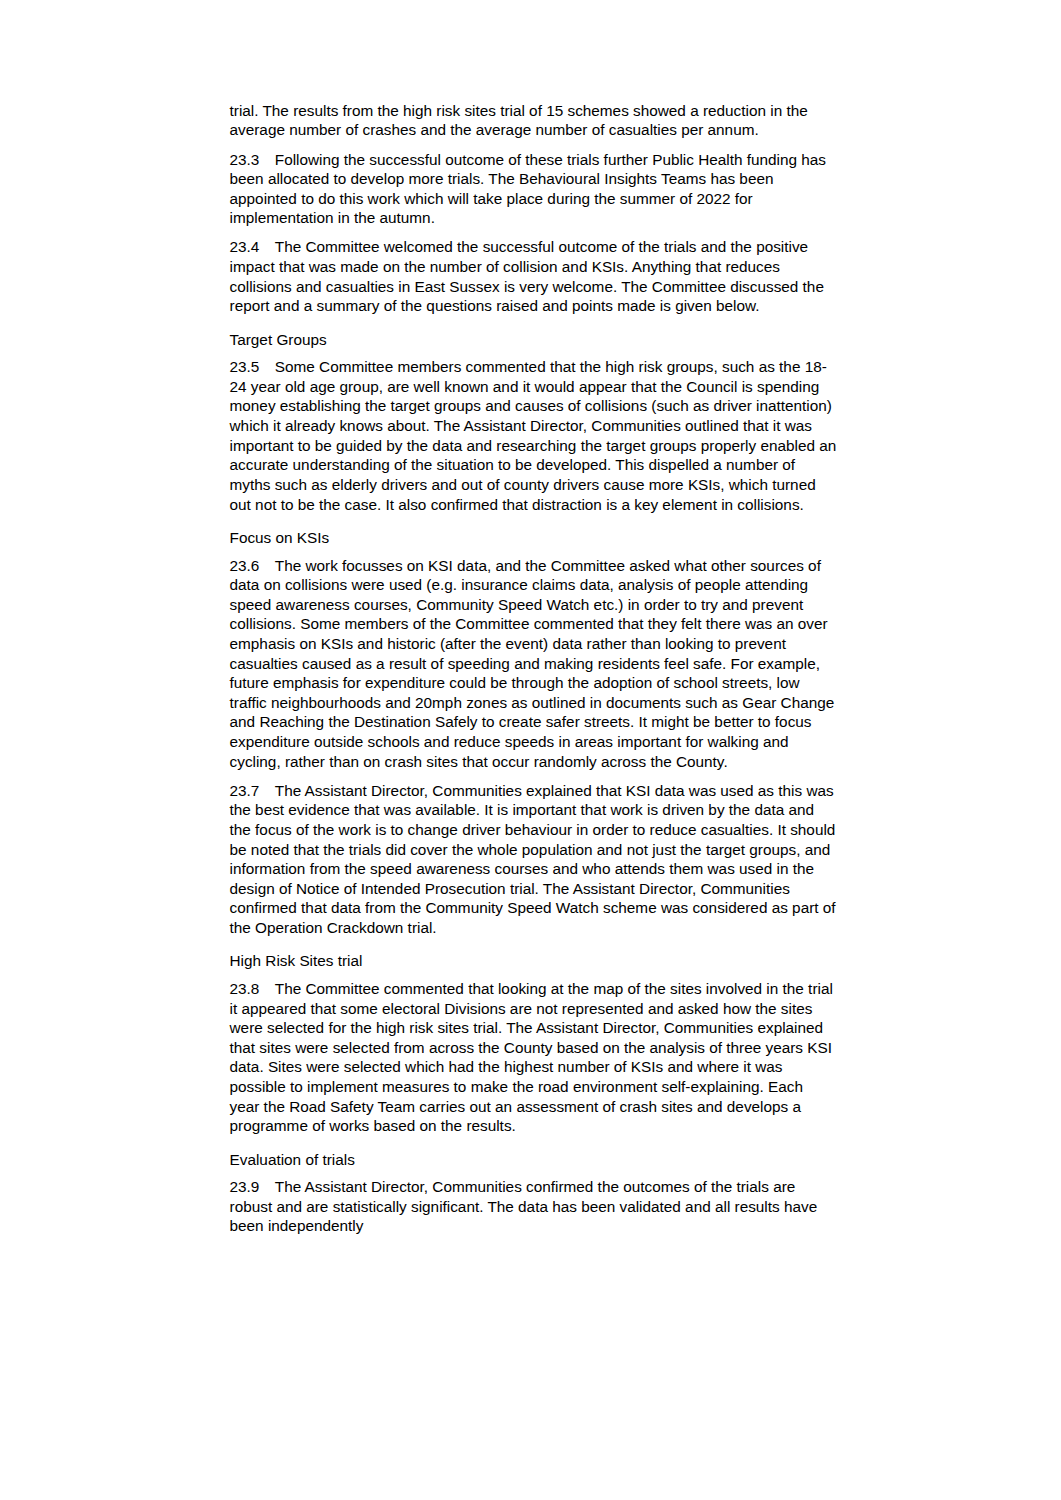trial. The results from the high risk sites trial of 15 schemes showed a reduction in the average number of crashes and the average number of casualties per annum.
23.3 Following the successful outcome of these trials further Public Health funding has been allocated to develop more trials. The Behavioural Insights Teams has been appointed to do this work which will take place during the summer of 2022 for implementation in the autumn.
23.4 The Committee welcomed the successful outcome of the trials and the positive impact that was made on the number of collision and KSIs. Anything that reduces collisions and casualties in East Sussex is very welcome. The Committee discussed the report and a summary of the questions raised and points made is given below.
Target Groups
23.5 Some Committee members commented that the high risk groups, such as the 18-24 year old age group, are well known and it would appear that the Council is spending money establishing the target groups and causes of collisions (such as driver inattention) which it already knows about. The Assistant Director, Communities outlined that it was important to be guided by the data and researching the target groups properly enabled an accurate understanding of the situation to be developed. This dispelled a number of myths such as elderly drivers and out of county drivers cause more KSIs, which turned out not to be the case. It also confirmed that distraction is a key element in collisions.
Focus on KSIs
23.6 The work focusses on KSI data, and the Committee asked what other sources of data on collisions were used (e.g. insurance claims data, analysis of people attending speed awareness courses, Community Speed Watch etc.) in order to try and prevent collisions. Some members of the Committee commented that they felt there was an over emphasis on KSIs and historic (after the event) data rather than looking to prevent casualties caused as a result of speeding and making residents feel safe. For example, future emphasis for expenditure could be through the adoption of school streets, low traffic neighbourhoods and 20mph zones as outlined in documents such as Gear Change and Reaching the Destination Safely to create safer streets. It might be better to focus expenditure outside schools and reduce speeds in areas important for walking and cycling, rather than on crash sites that occur randomly across the County.
23.7 The Assistant Director, Communities explained that KSI data was used as this was the best evidence that was available. It is important that work is driven by the data and the focus of the work is to change driver behaviour in order to reduce casualties. It should be noted that the trials did cover the whole population and not just the target groups, and information from the speed awareness courses and who attends them was used in the design of Notice of Intended Prosecution trial. The Assistant Director, Communities confirmed that data from the Community Speed Watch scheme was considered as part of the Operation Crackdown trial.
High Risk Sites trial
23.8 The Committee commented that looking at the map of the sites involved in the trial it appeared that some electoral Divisions are not represented and asked how the sites were selected for the high risk sites trial. The Assistant Director, Communities explained that sites were selected from across the County based on the analysis of three years KSI data. Sites were selected which had the highest number of KSIs and where it was possible to implement measures to make the road environment self-explaining. Each year the Road Safety Team carries out an assessment of crash sites and develops a programme of works based on the results.
Evaluation of trials
23.9 The Assistant Director, Communities confirmed the outcomes of the trials are robust and are statistically significant. The data has been validated and all results have been independently